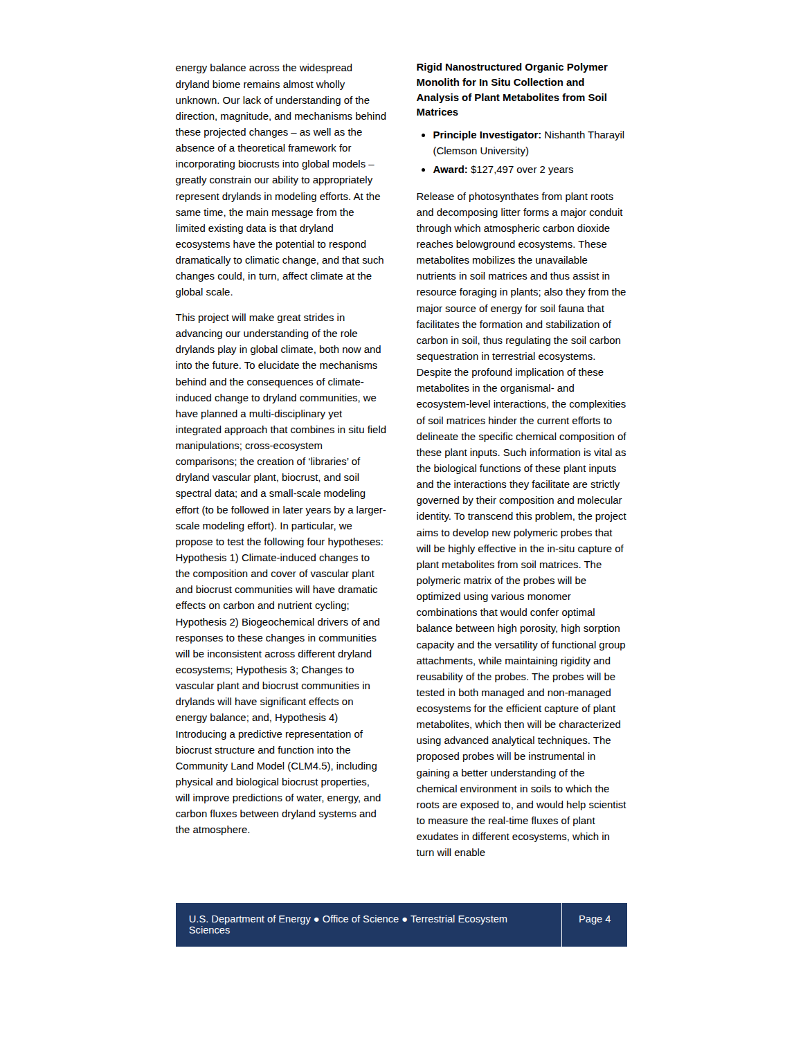energy balance across the widespread dryland biome remains almost wholly unknown. Our lack of understanding of the direction, magnitude, and mechanisms behind these projected changes – as well as the absence of a theoretical framework for incorporating biocrusts into global models – greatly constrain our ability to appropriately represent drylands in modeling efforts. At the same time, the main message from the limited existing data is that dryland ecosystems have the potential to respond dramatically to climatic change, and that such changes could, in turn, affect climate at the global scale.
This project will make great strides in advancing our understanding of the role drylands play in global climate, both now and into the future. To elucidate the mechanisms behind and the consequences of climate-induced change to dryland communities, we have planned a multi-disciplinary yet integrated approach that combines in situ field manipulations; cross-ecosystem comparisons; the creation of ‘libraries’ of dryland vascular plant, biocrust, and soil spectral data; and a small-scale modeling effort (to be followed in later years by a larger-scale modeling effort). In particular, we propose to test the following four hypotheses: Hypothesis 1) Climate-induced changes to the composition and cover of vascular plant and biocrust communities will have dramatic effects on carbon and nutrient cycling; Hypothesis 2) Biogeochemical drivers of and responses to these changes in communities will be inconsistent across different dryland ecosystems; Hypothesis 3; Changes to vascular plant and biocrust communities in drylands will have significant effects on energy balance; and, Hypothesis 4) Introducing a predictive representation of biocrust structure and function into the Community Land Model (CLM4.5), including physical and biological biocrust properties, will improve predictions of water, energy, and carbon fluxes between dryland systems and the atmosphere.
Rigid Nanostructured Organic Polymer Monolith for In Situ Collection and Analysis of Plant Metabolites from Soil Matrices
Principle Investigator: Nishanth Tharayil (Clemson University)
Award: $127,497 over 2 years
Release of photosynthates from plant roots and decomposing litter forms a major conduit through which atmospheric carbon dioxide reaches belowground ecosystems. These metabolites mobilizes the unavailable nutrients in soil matrices and thus assist in resource foraging in plants; also they from the major source of energy for soil fauna that facilitates the formation and stabilization of carbon in soil, thus regulating the soil carbon sequestration in terrestrial ecosystems. Despite the profound implication of these metabolites in the organismal- and ecosystem-level interactions, the complexities of soil matrices hinder the current efforts to delineate the specific chemical composition of these plant inputs. Such information is vital as the biological functions of these plant inputs and the interactions they facilitate are strictly governed by their composition and molecular identity. To transcend this problem, the project aims to develop new polymeric probes that will be highly effective in the in-situ capture of plant metabolites from soil matrices. The polymeric matrix of the probes will be optimized using various monomer combinations that would confer optimal balance between high porosity, high sorption capacity and the versatility of functional group attachments, while maintaining rigidity and reusability of the probes. The probes will be tested in both managed and non-managed ecosystems for the efficient capture of plant metabolites, which then will be characterized using advanced analytical techniques. The proposed probes will be instrumental in gaining a better understanding of the chemical environment in soils to which the roots are exposed to, and would help scientist to measure the real-time fluxes of plant exudates in different ecosystems, which in turn will enable
U.S. Department of Energy ● Office of Science ● Terrestrial Ecosystem Sciences
Page 4